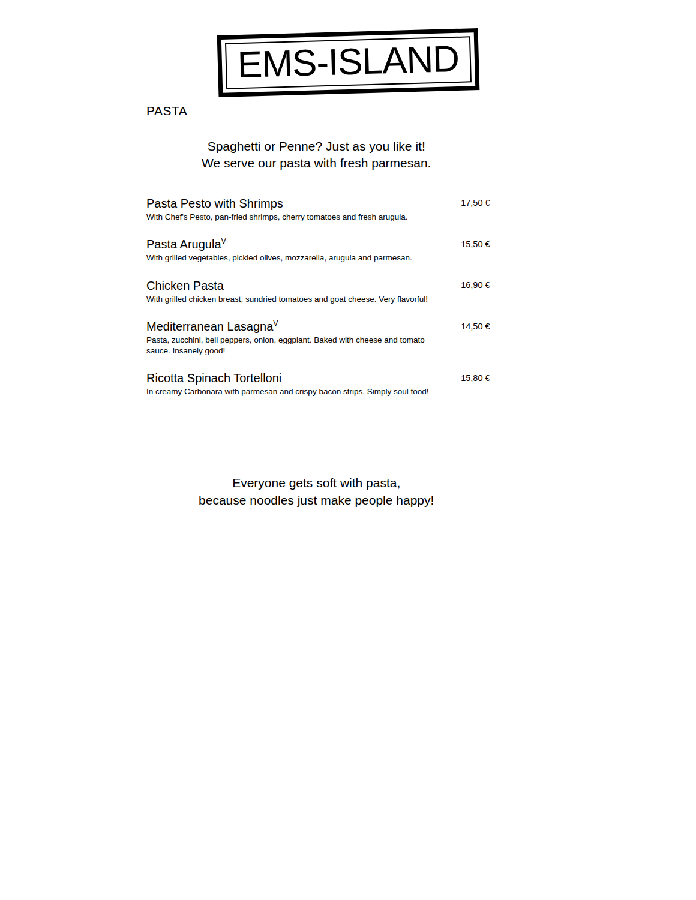EMS-ISLAND
PASTA
Spaghetti or Penne? Just as you like it!
We serve our pasta with fresh parmesan.
| Pasta Pesto with Shrimps With Chef's Pesto, pan-fried shrimps, cherry tomatoes and fresh arugula. | 17,50 € |
| Pasta Arugula V With grilled vegetables, pickled olives, mozzarella, arugula and parmesan. | 15,50 € |
| Chicken Pasta With grilled chicken breast, sundried tomatoes and goat cheese. Very flavorful! | 16,90 € |
| Mediterranean Lasagna V Pasta, zucchini, bell peppers, onion, eggplant. Baked with cheese and tomato sauce. Insanely good! | 14,50 € |
| Ricotta Spinach Tortelloni In creamy Carbonara with parmesan and crispy bacon strips. Simply soul food! | 15,80 € |
Everyone gets soft with pasta,
because noodles just make people happy!